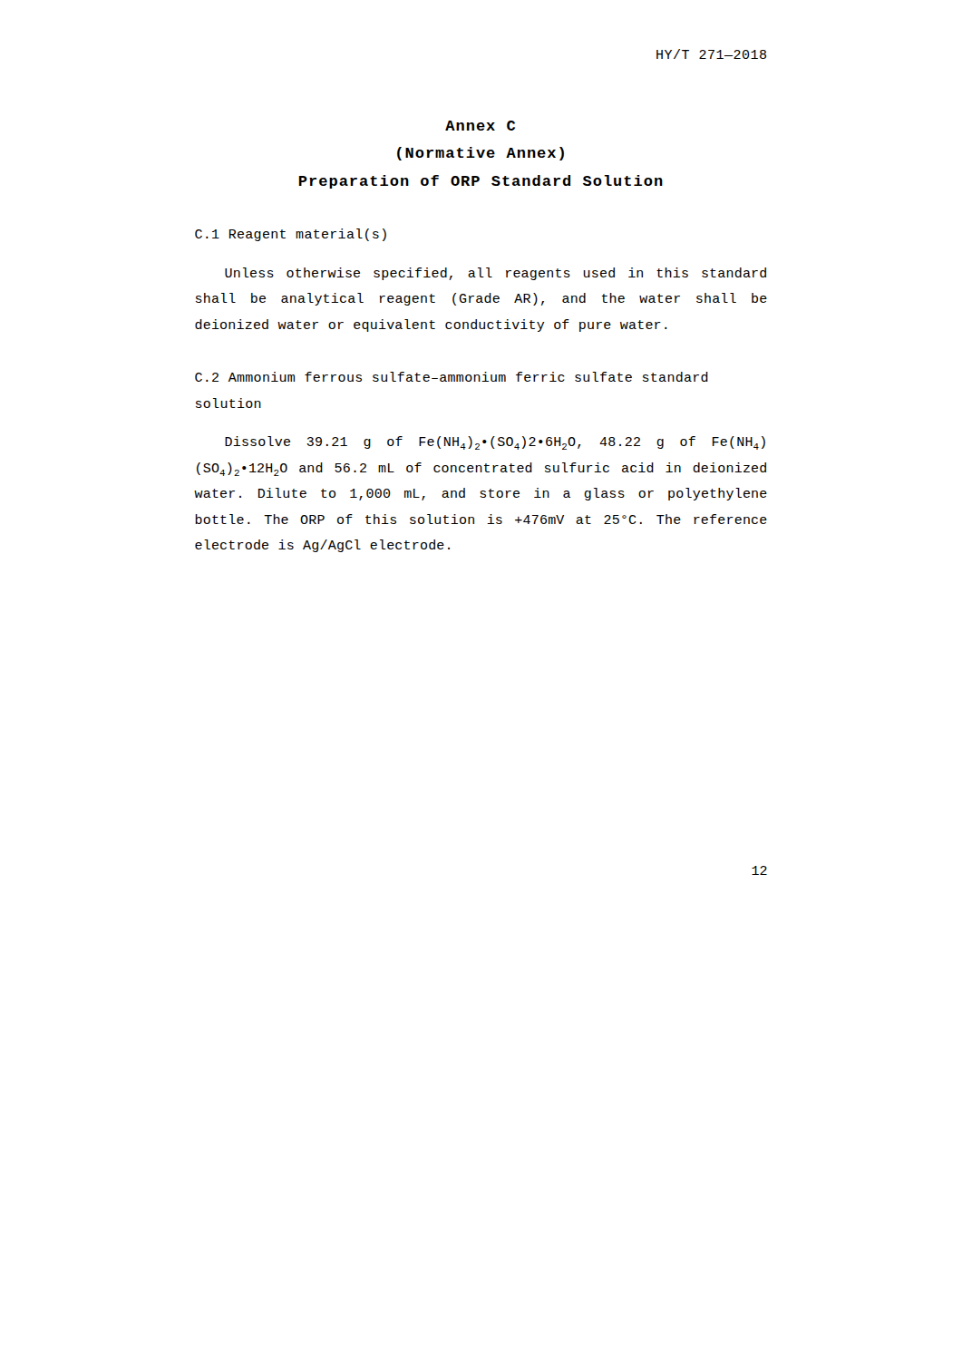HY/T 271—2018
Annex C (Normative Annex) Preparation of ORP Standard Solution
C.1 Reagent material(s)
Unless otherwise specified, all reagents used in this standard shall be analytical reagent (Grade AR), and the water shall be deionized water or equivalent conductivity of pure water.
C.2 Ammonium ferrous sulfate–ammonium ferric sulfate standard solution
Dissolve 39.21 g of Fe(NH4)2•(SO4)2•6H2O, 48.22 g of Fe(NH4)(SO4)2•12H2O and 56.2 mL of concentrated sulfuric acid in deionized water. Dilute to 1,000 mL, and store in a glass or polyethylene bottle. The ORP of this solution is +476mV at 25°C. The reference electrode is Ag/AgCl electrode.
12